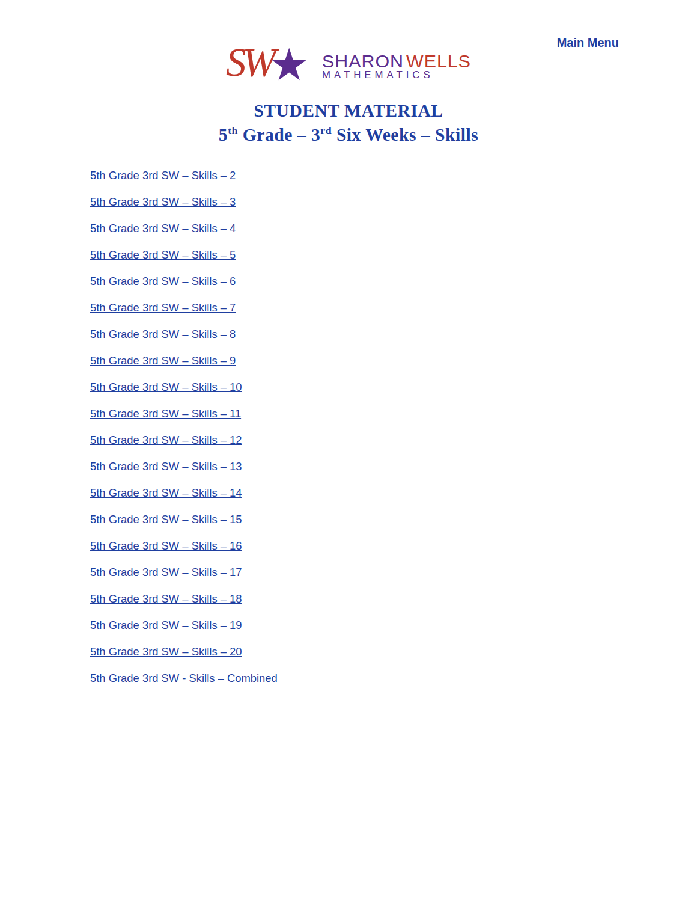Main Menu
SW ★ SHARON WELLS
MATHEMATICS
STUDENT MATERIAL
5th Grade – 3rd Six Weeks – Skills
5th Grade 3rd SW – Skills – 2
5th Grade 3rd SW – Skills – 3
5th Grade 3rd SW – Skills – 4
5th Grade 3rd SW – Skills – 5
5th Grade 3rd SW – Skills – 6
5th Grade 3rd SW – Skills – 7
5th Grade 3rd SW – Skills – 8
5th Grade 3rd SW – Skills – 9
5th Grade 3rd SW – Skills – 10
5th Grade 3rd SW – Skills – 11
5th Grade 3rd SW – Skills – 12
5th Grade 3rd SW – Skills – 13
5th Grade 3rd SW – Skills – 14
5th Grade 3rd SW – Skills – 15
5th Grade 3rd SW – Skills – 16
5th Grade 3rd SW – Skills – 17
5th Grade 3rd SW – Skills – 18
5th Grade 3rd SW – Skills – 19
5th Grade 3rd SW – Skills – 20
5th Grade 3rd SW - Skills – Combined